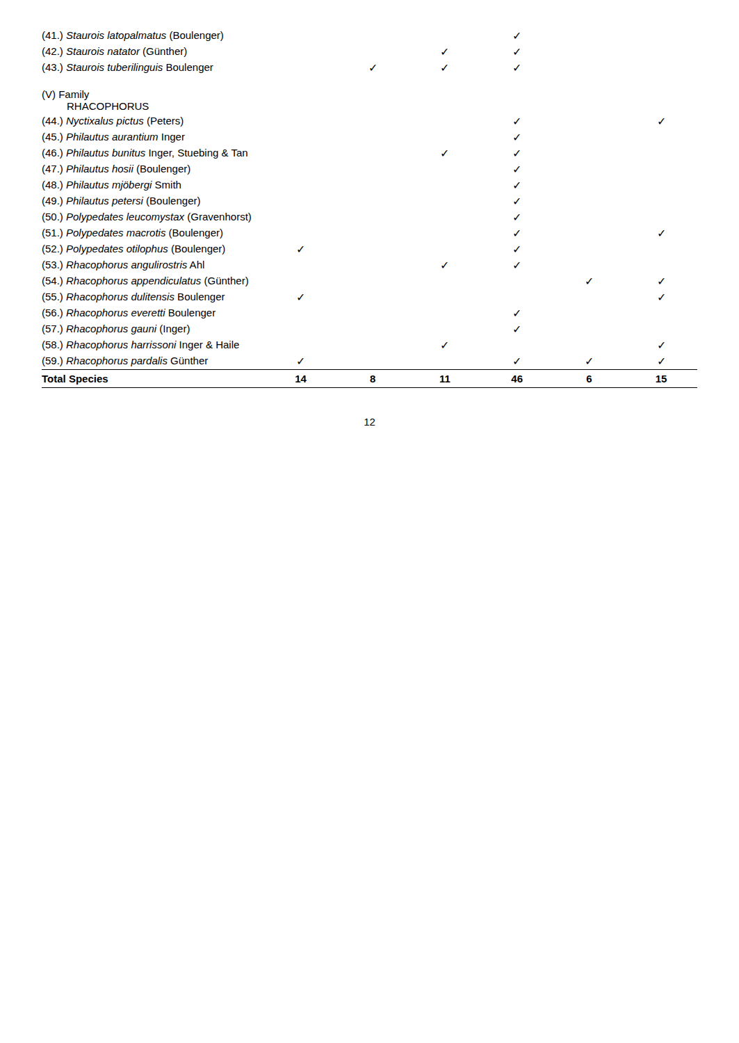| (41.) Staurois latopalmatus (Boulenger) | | | | ✓ | | |
| (42.) Staurois natator (Günther) | | | ✓ | ✓ | | |
| (43.) Staurois tuberilinguis Boulenger | | ✓ | ✓ | ✓ | | |
| (V) Family RHACOPHORUS | | | | | | |
| (44.) Nyctixalus pictus (Peters) | | | | ✓ | | ✓ |
| (45.) Philautus aurantium Inger | | | | ✓ | | |
| (46.) Philautus bunitus Inger, Stuebing & Tan | | | ✓ | ✓ | | |
| (47.) Philautus hosii (Boulenger) | | | | ✓ | | |
| (48.) Philautus mjöbergi Smith | | | | ✓ | | |
| (49.) Philautus petersi (Boulenger) | | | | ✓ | | |
| (50.) Polypedates leucomystax (Gravenhorst) | | | | ✓ | | |
| (51.) Polypedates macrotis (Boulenger) | | | | ✓ | | ✓ |
| (52.) Polypedates otilophus (Boulenger) | ✓ | | | ✓ | | |
| (53.) Rhacophorus angulirostris Ahl | | | ✓ | ✓ | | |
| (54.) Rhacophorus appendiculatus (Günther) | | | | | ✓ | ✓ |
| (55.) Rhacophorus dulitensis Boulenger | ✓ | | | | | ✓ |
| (56.) Rhacophorus everetti Boulenger | | | | ✓ | | |
| (57.) Rhacophorus gauni (Inger) | | | | ✓ | | |
| (58.) Rhacophorus harrissoni Inger & Haile | | | ✓ | | | ✓ |
| (59.) Rhacophorus pardalis Günther | ✓ | | | ✓ | ✓ | ✓ |
| Total Species | 14 | 8 | 11 | 46 | 6 | 15 |
12